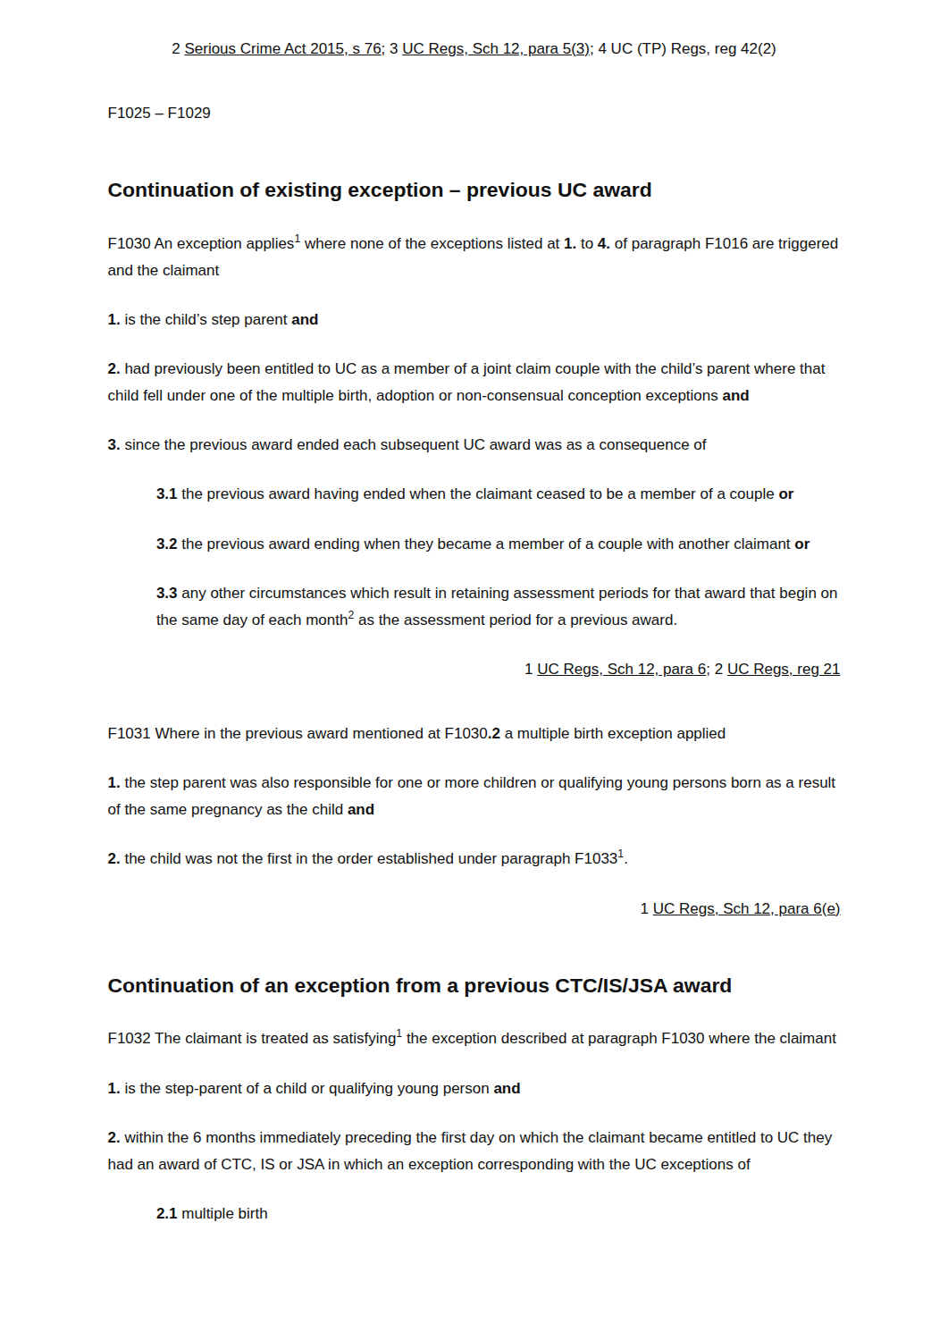2 Serious Crime Act 2015, s 76; 3 UC Regs, Sch 12, para 5(3); 4 UC (TP) Regs, reg 42(2)
F1025 – F1029
Continuation of existing exception – previous UC award
F1030 An exception applies1 where none of the exceptions listed at 1. to 4. of paragraph F1016 are triggered and the claimant
1. is the child’s step parent and
2. had previously been entitled to UC as a member of a joint claim couple with the child’s parent where that child fell under one of the multiple birth, adoption or non-consensual conception exceptions and
3. since the previous award ended each subsequent UC award was as a consequence of
3.1 the previous award having ended when the claimant ceased to be a member of a couple or
3.2 the previous award ending when they became a member of a couple with another claimant or
3.3 any other circumstances which result in retaining assessment periods for that award that begin on the same day of each month2 as the assessment period for a previous award.
1 UC Regs, Sch 12, para 6; 2 UC Regs, reg 21
F1031 Where in the previous award mentioned at F1030.2 a multiple birth exception applied
1. the step parent was also responsible for one or more children or qualifying young persons born as a result of the same pregnancy as the child and
2. the child was not the first in the order established under paragraph F10331.
1 UC Regs, Sch 12, para 6(e)
Continuation of an exception from a previous CTC/IS/JSA award
F1032 The claimant is treated as satisfying1 the exception described at paragraph F1030 where the claimant
1. is the step-parent of a child or qualifying young person and
2. within the 6 months immediately preceding the first day on which the claimant became entitled to UC they had an award of CTC, IS or JSA in which an exception corresponding with the UC exceptions of
2.1 multiple birth